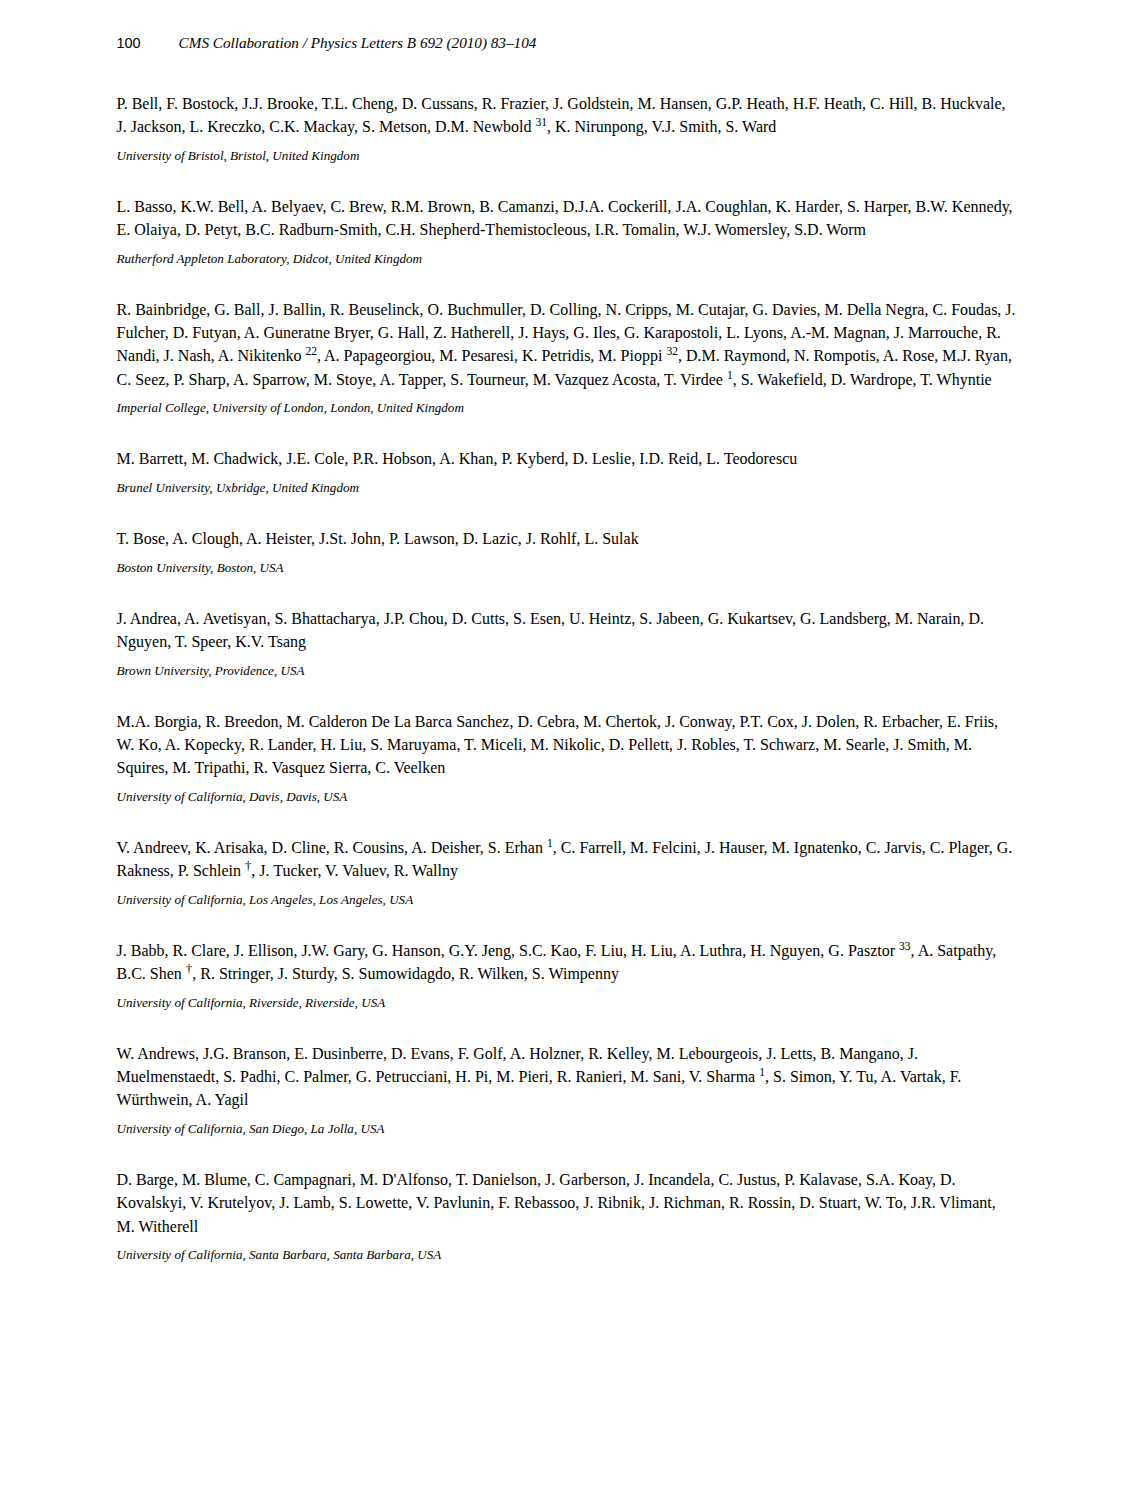100 CMS Collaboration / Physics Letters B 692 (2010) 83–104
P. Bell, F. Bostock, J.J. Brooke, T.L. Cheng, D. Cussans, R. Frazier, J. Goldstein, M. Hansen, G.P. Heath, H.F. Heath, C. Hill, B. Huckvale, J. Jackson, L. Kreczko, C.K. Mackay, S. Metson, D.M. Newbold 31, K. Nirunpong, V.J. Smith, S. Ward
University of Bristol, Bristol, United Kingdom
L. Basso, K.W. Bell, A. Belyaev, C. Brew, R.M. Brown, B. Camanzi, D.J.A. Cockerill, J.A. Coughlan, K. Harder, S. Harper, B.W. Kennedy, E. Olaiya, D. Petyt, B.C. Radburn-Smith, C.H. Shepherd-Themistocleous, I.R. Tomalin, W.J. Womersley, S.D. Worm
Rutherford Appleton Laboratory, Didcot, United Kingdom
R. Bainbridge, G. Ball, J. Ballin, R. Beuselinck, O. Buchmuller, D. Colling, N. Cripps, M. Cutajar, G. Davies, M. Della Negra, C. Foudas, J. Fulcher, D. Futyan, A. Guneratne Bryer, G. Hall, Z. Hatherell, J. Hays, G. Iles, G. Karapostoli, L. Lyons, A.-M. Magnan, J. Marrouche, R. Nandi, J. Nash, A. Nikitenko 22, A. Papageorgiou, M. Pesaresi, K. Petridis, M. Pioppi 32, D.M. Raymond, N. Rompotis, A. Rose, M.J. Ryan, C. Seez, P. Sharp, A. Sparrow, M. Stoye, A. Tapper, S. Tourneur, M. Vazquez Acosta, T. Virdee 1, S. Wakefield, D. Wardrope, T. Whyntie
Imperial College, University of London, London, United Kingdom
M. Barrett, M. Chadwick, J.E. Cole, P.R. Hobson, A. Khan, P. Kyberd, D. Leslie, I.D. Reid, L. Teodorescu
Brunel University, Uxbridge, United Kingdom
T. Bose, A. Clough, A. Heister, J.St. John, P. Lawson, D. Lazic, J. Rohlf, L. Sulak
Boston University, Boston, USA
J. Andrea, A. Avetisyan, S. Bhattacharya, J.P. Chou, D. Cutts, S. Esen, U. Heintz, S. Jabeen, G. Kukartsev, G. Landsberg, M. Narain, D. Nguyen, T. Speer, K.V. Tsang
Brown University, Providence, USA
M.A. Borgia, R. Breedon, M. Calderon De La Barca Sanchez, D. Cebra, M. Chertok, J. Conway, P.T. Cox, J. Dolen, R. Erbacher, E. Friis, W. Ko, A. Kopecky, R. Lander, H. Liu, S. Maruyama, T. Miceli, M. Nikolic, D. Pellett, J. Robles, T. Schwarz, M. Searle, J. Smith, M. Squires, M. Tripathi, R. Vasquez Sierra, C. Veelken
University of California, Davis, Davis, USA
V. Andreev, K. Arisaka, D. Cline, R. Cousins, A. Deisher, S. Erhan 1, C. Farrell, M. Felcini, J. Hauser, M. Ignatenko, C. Jarvis, C. Plager, G. Rakness, P. Schlein †, J. Tucker, V. Valuev, R. Wallny
University of California, Los Angeles, Los Angeles, USA
J. Babb, R. Clare, J. Ellison, J.W. Gary, G. Hanson, G.Y. Jeng, S.C. Kao, F. Liu, H. Liu, A. Luthra, H. Nguyen, G. Pasztor 33, A. Satpathy, B.C. Shen †, R. Stringer, J. Sturdy, S. Sumowidagdo, R. Wilken, S. Wimpenny
University of California, Riverside, Riverside, USA
W. Andrews, J.G. Branson, E. Dusinberre, D. Evans, F. Golf, A. Holzner, R. Kelley, M. Lebourgeois, J. Letts, B. Mangano, J. Muelmenstaedt, S. Padhi, C. Palmer, G. Petrucciani, H. Pi, M. Pieri, R. Ranieri, M. Sani, V. Sharma 1, S. Simon, Y. Tu, A. Vartak, F. Würthwein, A. Yagil
University of California, San Diego, La Jolla, USA
D. Barge, M. Blume, C. Campagnari, M. D'Alfonso, T. Danielson, J. Garberson, J. Incandela, C. Justus, P. Kalavase, S.A. Koay, D. Kovalskyi, V. Krutelyov, J. Lamb, S. Lowette, V. Pavlunin, F. Rebassoo, J. Ribnik, J. Richman, R. Rossin, D. Stuart, W. To, J.R. Vlimant, M. Witherell
University of California, Santa Barbara, Santa Barbara, USA